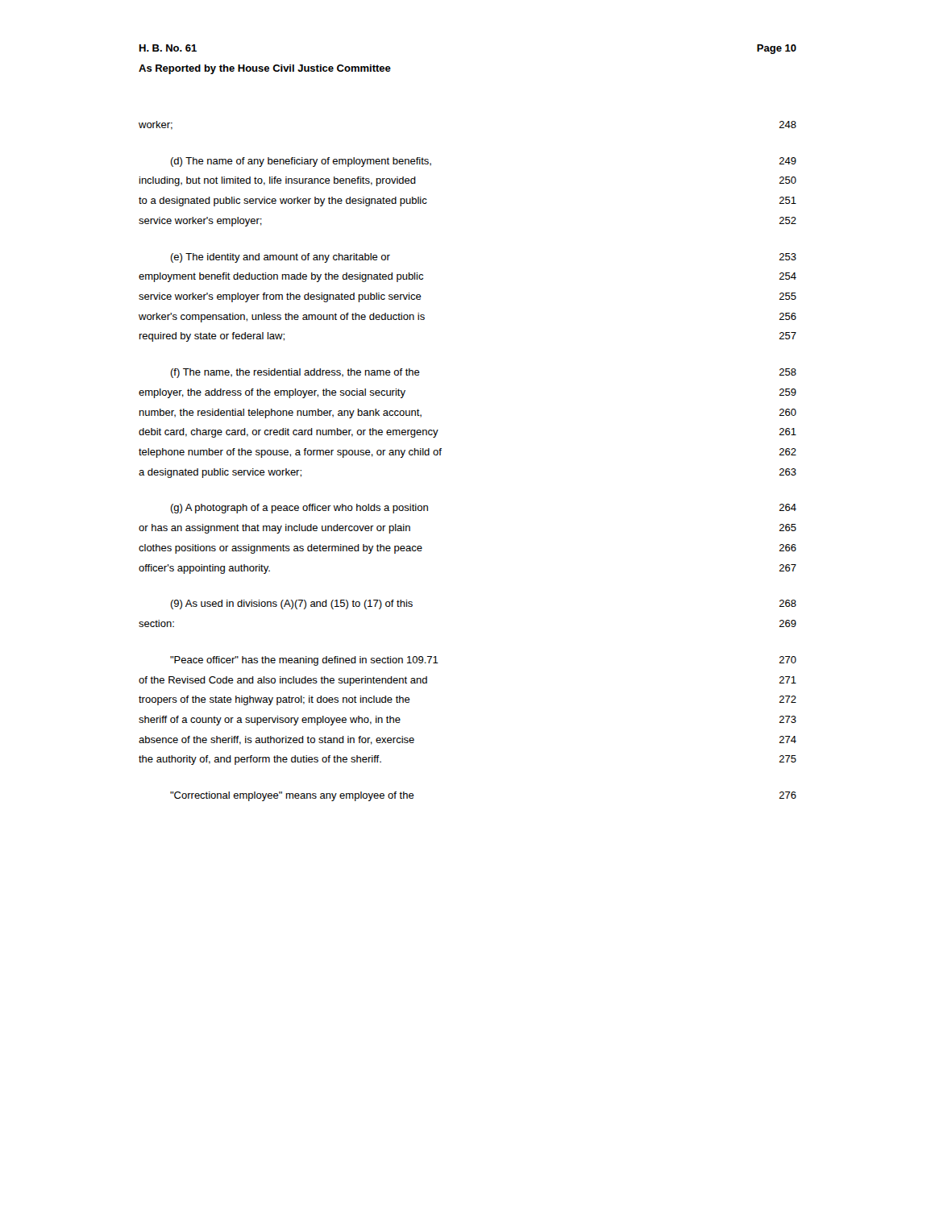H. B. No. 61
As Reported by the House Civil Justice Committee
Page 10
worker; 248
(d) The name of any beneficiary of employment benefits, 249 including, but not limited to, life insurance benefits, provided 250 to a designated public service worker by the designated public 251 service worker's employer; 252
(e) The identity and amount of any charitable or 253 employment benefit deduction made by the designated public 254 service worker's employer from the designated public service 255 worker's compensation, unless the amount of the deduction is 256 required by state or federal law; 257
(f) The name, the residential address, the name of the 258 employer, the address of the employer, the social security 259 number, the residential telephone number, any bank account, 260 debit card, charge card, or credit card number, or the emergency 261 telephone number of the spouse, a former spouse, or any child of 262 a designated public service worker; 263
(g) A photograph of a peace officer who holds a position 264 or has an assignment that may include undercover or plain 265 clothes positions or assignments as determined by the peace 266 officer's appointing authority. 267
(9) As used in divisions (A)(7) and (15) to (17) of this 268 section: 269
"Peace officer" has the meaning defined in section 109.71270 of the Revised Code and also includes the superintendent and 271 troopers of the state highway patrol; it does not include the 272 sheriff of a county or a supervisory employee who, in the 273 absence of the sheriff, is authorized to stand in for, exercise 274 the authority of, and perform the duties of the sheriff. 275
"Correctional employee" means any employee of the 276